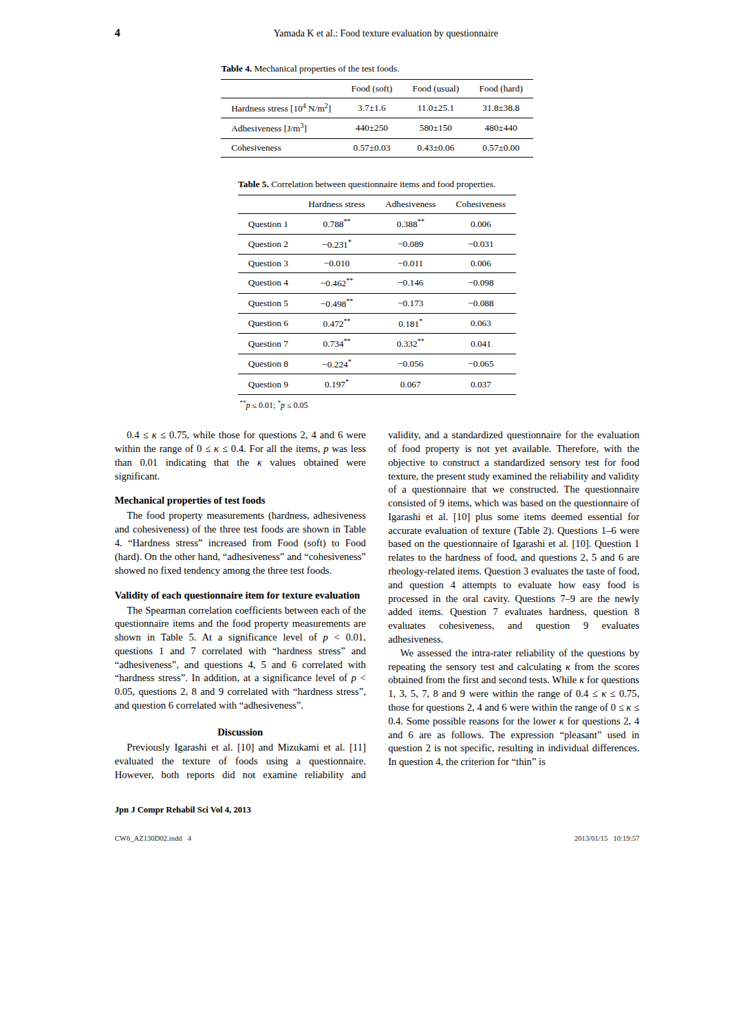4 Yamada K et al.: Food texture evaluation by questionnaire
Table 4. Mechanical properties of the test foods.
| | Food (soft) | Food (usual) | Food (hard) |
| --- | --- | --- | --- |
| Hardness stress [10 4 N/m 2 ] | 3.7±1.6 | 11.0±25.1 | 31.8±38.8 |
| Adhesiveness [J/m 3 ] | 440±250 | 580±150 | 480±440 |
| Cohesiveness | 0.57±0.03 | 0.43±0.06 | 0.57±0.00 |
Table 5. Correlation between questionnaire items and food properties.
| | Hardness stress | Adhesiveness | Cohesiveness |
| --- | --- | --- | --- |
| Question 1 | 0.788 ** | 0.388 ** | 0.006 |
| Question 2 | −0.231 * | −0.089 | −0.031 |
| Question 3 | −0.010 | −0.011 | 0.006 |
| Question 4 | −0.462 ** | −0.146 | −0.098 |
| Question 5 | −0.498 ** | −0.173 | −0.088 |
| Question 6 | 0.472 ** | 0.181 * | 0.063 |
| Question 7 | 0.734 ** | 0.332 ** | 0.041 |
| Question 8 | −0.224 * | −0.056 | −0.065 |
| Question 9 | 0.197 * | 0.067 | 0.037 |
**p ≤ 0.01; *p ≤ 0.05
0.4 ≤ κ ≤ 0.75, while those for questions 2, 4 and 6 were within the range of 0 ≤ κ ≤ 0.4. For all the items, p was less than 0.01 indicating that the κ values obtained were significant.
Mechanical properties of test foods
The food property measurements (hardness, adhesiveness and cohesiveness) of the three test foods are shown in Table 4. “Hardness stress” increased from Food (soft) to Food (hard). On the other hand, “adhesiveness” and “cohesiveness” showed no fixed tendency among the three test foods.
Validity of each questionnaire item for texture evaluation
The Spearman correlation coefficients between each of the questionnaire items and the food property measurements are shown in Table 5. At a significance level of p < 0.01, questions 1 and 7 correlated with “hardness stress” and “adhesiveness”, and questions 4, 5 and 6 correlated with “hardness stress”. In addition, at a significance level of p < 0.05, questions 2, 8 and 9 correlated with “hardness stress”, and question 6 correlated with “adhesiveness”.
Discussion
Previously Igarashi et al. [10] and Mizukami et al. [11] evaluated the texture of foods using a questionnaire. However, both reports did not examine reliability and validity, and a standardized questionnaire for the evaluation of food property is not yet available. Therefore, with the objective to construct a standardized sensory test for food texture, the present study examined the reliability and validity of a questionnaire that we constructed. The questionnaire consisted of 9 items, which was based on the questionnaire of Igarashi et al. [10] plus some items deemed essential for accurate evaluation of texture (Table 2). Questions 1–6 were based on the questionnaire of Igarashi et al. [10]. Question 1 relates to the hardness of food, and questions 2, 5 and 6 are rheology-related items. Question 3 evaluates the taste of food, and question 4 attempts to evaluate how easy food is processed in the oral cavity. Questions 7–9 are the newly added items. Question 7 evaluates hardness, question 8 evaluates cohesiveness, and question 9 evaluates adhesiveness.
We assessed the intra-rater reliability of the questions by repeating the sensory test and calculating κ from the scores obtained from the first and second tests. While κ for questions 1, 3, 5, 7, 8 and 9 were within the range of 0.4 ≤ κ ≤ 0.75, those for questions 2, 4 and 6 were within the range of 0 ≤ κ ≤ 0.4. Some possible reasons for the lower κ for questions 2, 4 and 6 are as follows. The expression “pleasant” used in question 2 is not specific, resulting in individual differences. In question 4, the criterion for “thin” is
Jpn J Compr Rehabil Sci Vol 4, 2013
CW6_AZ130D02.indd 4 2013/01/15 10:19:57